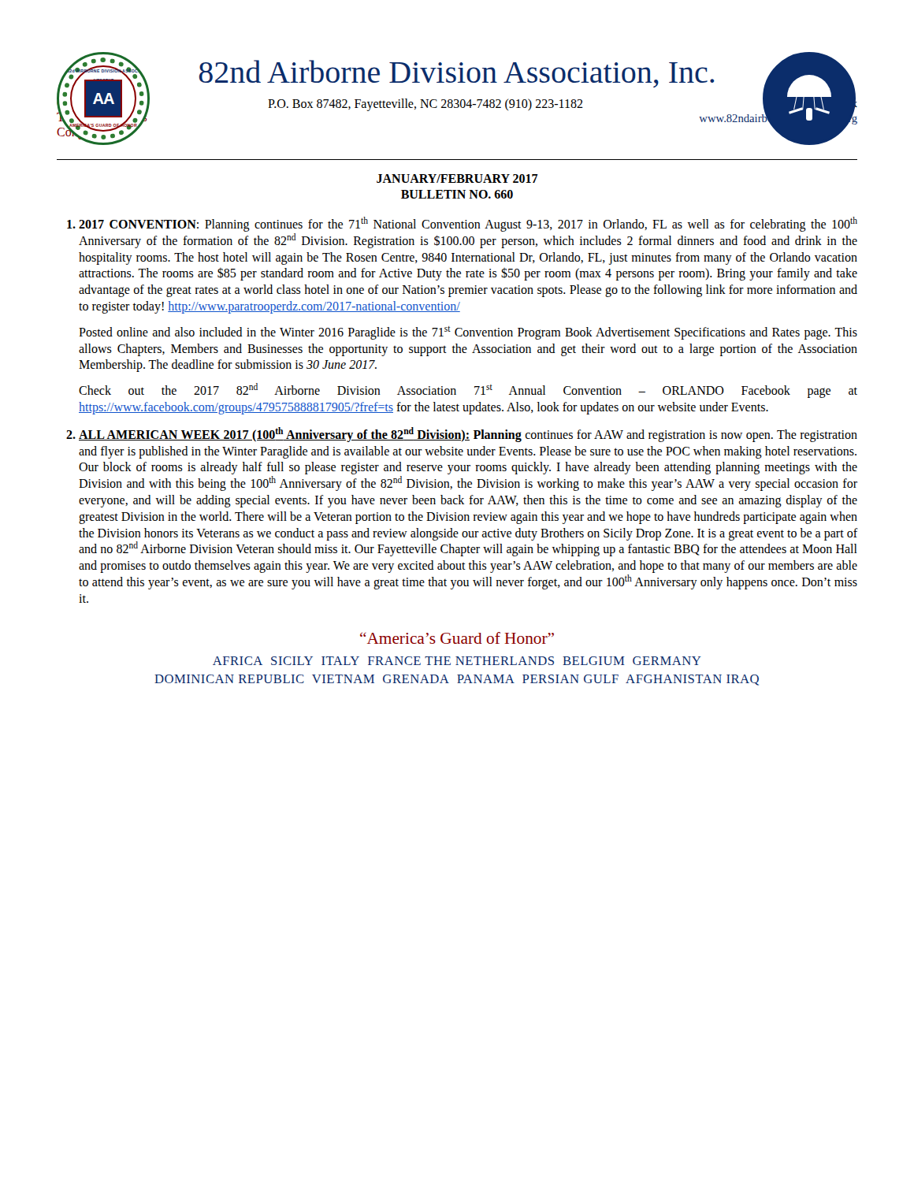82d AIRBORNE DIVISION ASSOC.
AIRBORNE
AA
AMERICA'S GUARD OF HONOR
82nd Airborne Division Association, Inc.
Chartered by
The United States Congress
P.O. Box 87482, Fayetteville, NC 28304-7482 (910) 223-1182
(844) 272-0047 Fax
www.82ndairborneassociation.org
JANUARY/FEBRUARY 2017
BULLETIN NO. 660
2017 CONVENTION: Planning continues for the 71th National Convention August 9-13, 2017 in Orlando, FL as well as for celebrating the 100th Anniversary of the formation of the 82nd Division. Registration is $100.00 per person, which includes 2 formal dinners and food and drink in the hospitality rooms. The host hotel will again be The Rosen Centre, 9840 International Dr, Orlando, FL, just minutes from many of the Orlando vacation attractions. The rooms are $85 per standard room and for Active Duty the rate is $50 per room (max 4 persons per room). Bring your family and take advantage of the great rates at a world class hotel in one of our Nation’s premier vacation spots. Please go to the following link for more information and to register today! http://www.paratrooperdz.com/2017-national-convention/
Posted online and also included in the Winter 2016 Paraglide is the 71st Convention Program Book Advertisement Specifications and Rates page. This allows Chapters, Members and Businesses the opportunity to support the Association and get their word out to a large portion of the Association Membership. The deadline for submission is 30 June 2017.
Check out the 2017 82nd Airborne Division Association 71st Annual Convention – ORLANDO Facebook page at https://www.facebook.com/groups/479575888817905/?fref=ts for the latest updates. Also, look for updates on our website under Events.
ALL AMERICAN WEEK 2017 (100th Anniversary of the 82nd Division): Planning continues for AAW and registration is now open. The registration and flyer is published in the Winter Paraglide and is available at our website under Events. Please be sure to use the POC when making hotel reservations. Our block of rooms is already half full so please register and reserve your rooms quickly. I have already been attending planning meetings with the Division and with this being the 100th Anniversary of the 82nd Division, the Division is working to make this year’s AAW a very special occasion for everyone, and will be adding special events. If you have never been back for AAW, then this is the time to come and see an amazing display of the greatest Division in the world. There will be a Veteran portion to the Division review again this year and we hope to have hundreds participate again when the Division honors its Veterans as we conduct a pass and review alongside our active duty Brothers on Sicily Drop Zone. It is a great event to be a part of and no 82nd Airborne Division Veteran should miss it. Our Fayetteville Chapter will again be whipping up a fantastic BBQ for the attendees at Moon Hall and promises to outdo themselves again this year. We are very excited about this year’s AAW celebration, and hope to that many of our members are able to attend this year’s event, as we are sure you will have a great time that you will never forget, and our 100th Anniversary only happens once. Don’t miss it.
“America’s Guard of Honor”
AFRICA SICILY ITALY FRANCE THE NETHERLANDS BELGIUM GERMANY
DOMINICAN REPUBLIC VIETNAM GRENADA PANAMA PERSIAN GULF AFGHANISTAN IRAQ